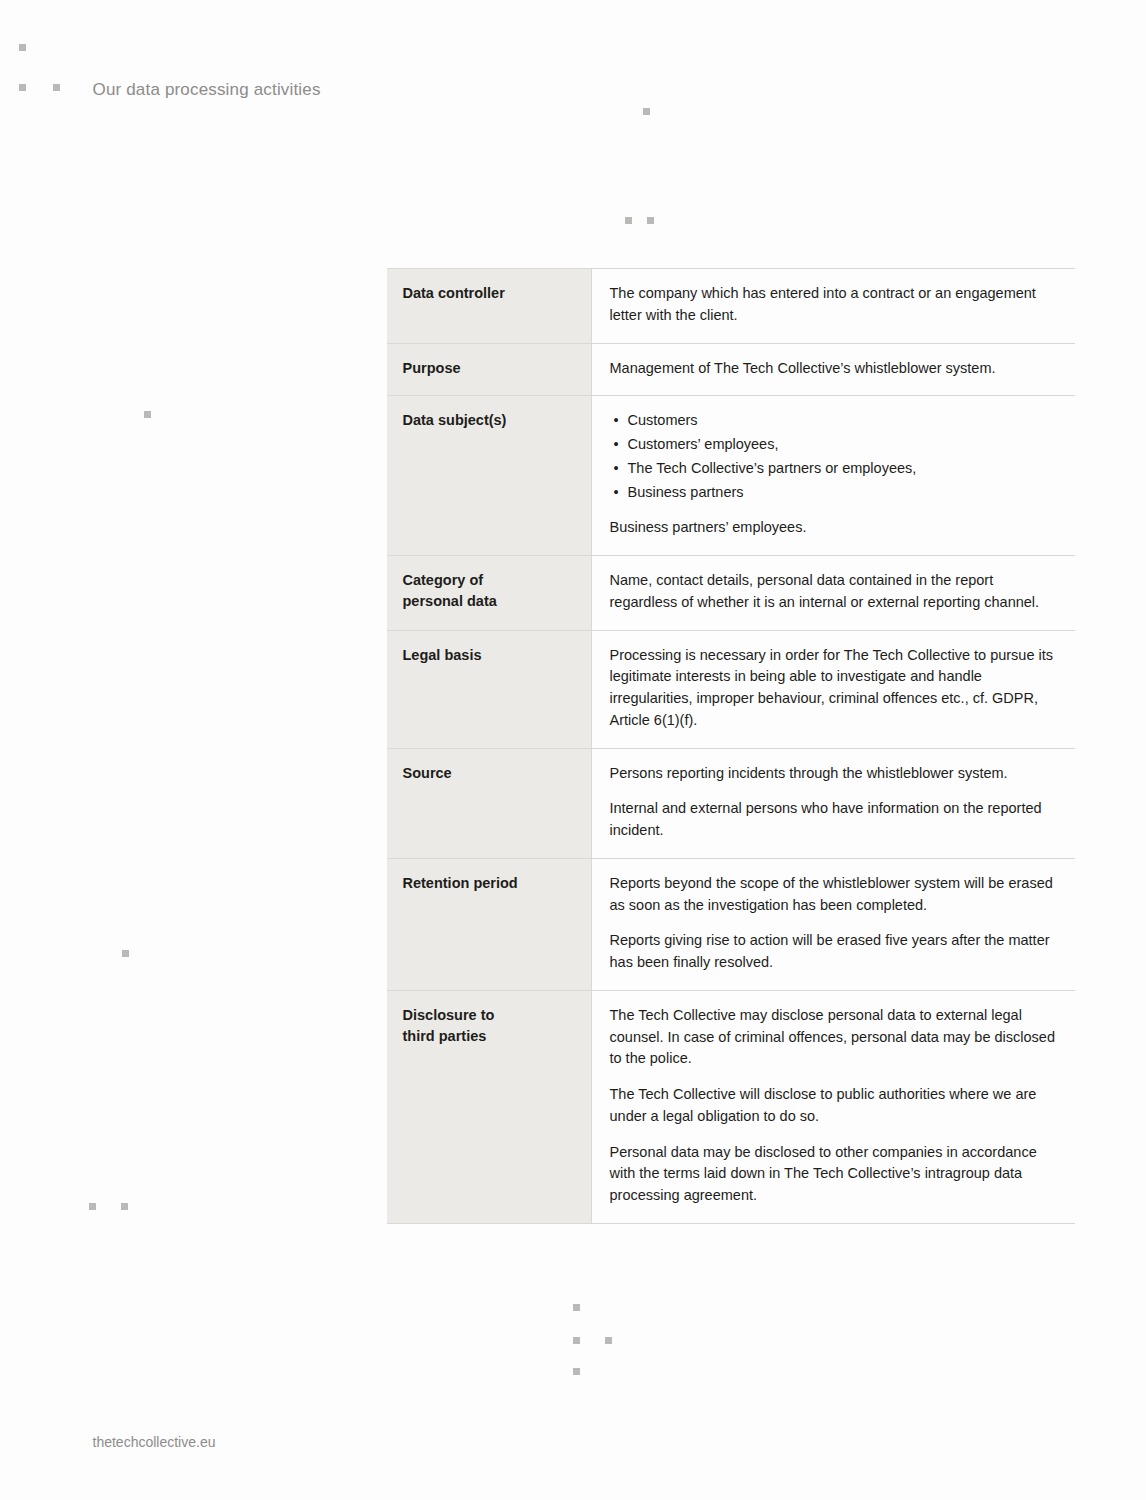Our data processing activities
| Data controller | The company which has entered into a contract or an engagement letter with the client. |
| Purpose | Management of The Tech Collective’s whistleblower system. |
| Data subject(s) | Customers Customers’ employees, The Tech Collective’s partners or employees, Business partners Business partners’ employees. |
| Category of personal data | Name, contact details, personal data contained in the report regardless of whether it is an internal or external reporting channel. |
| Legal basis | Processing is necessary in order for The Tech Collective to pursue its legitimate interests in being able to investigate and handle irregularities, improper behaviour, criminal offences etc., cf. GDPR, Article 6(1)(f). |
| Source | Persons reporting incidents through the whistleblower system. Internal and external persons who have information on the reported incident. |
| Retention period | Reports beyond the scope of the whistleblower system will be erased as soon as the investigation has been completed. Reports giving rise to action will be erased five years after the matter has been finally resolved. |
| Disclosure to third parties | The Tech Collective may disclose personal data to external legal counsel. In case of criminal offences, personal data may be disclosed to the police. The Tech Collective will disclose to public authorities where we are under a legal obligation to do so. Personal data may be disclosed to other companies in accordance with the terms laid down in The Tech Collective’s intragroup data processing agreement. |
thetechcollective.eu